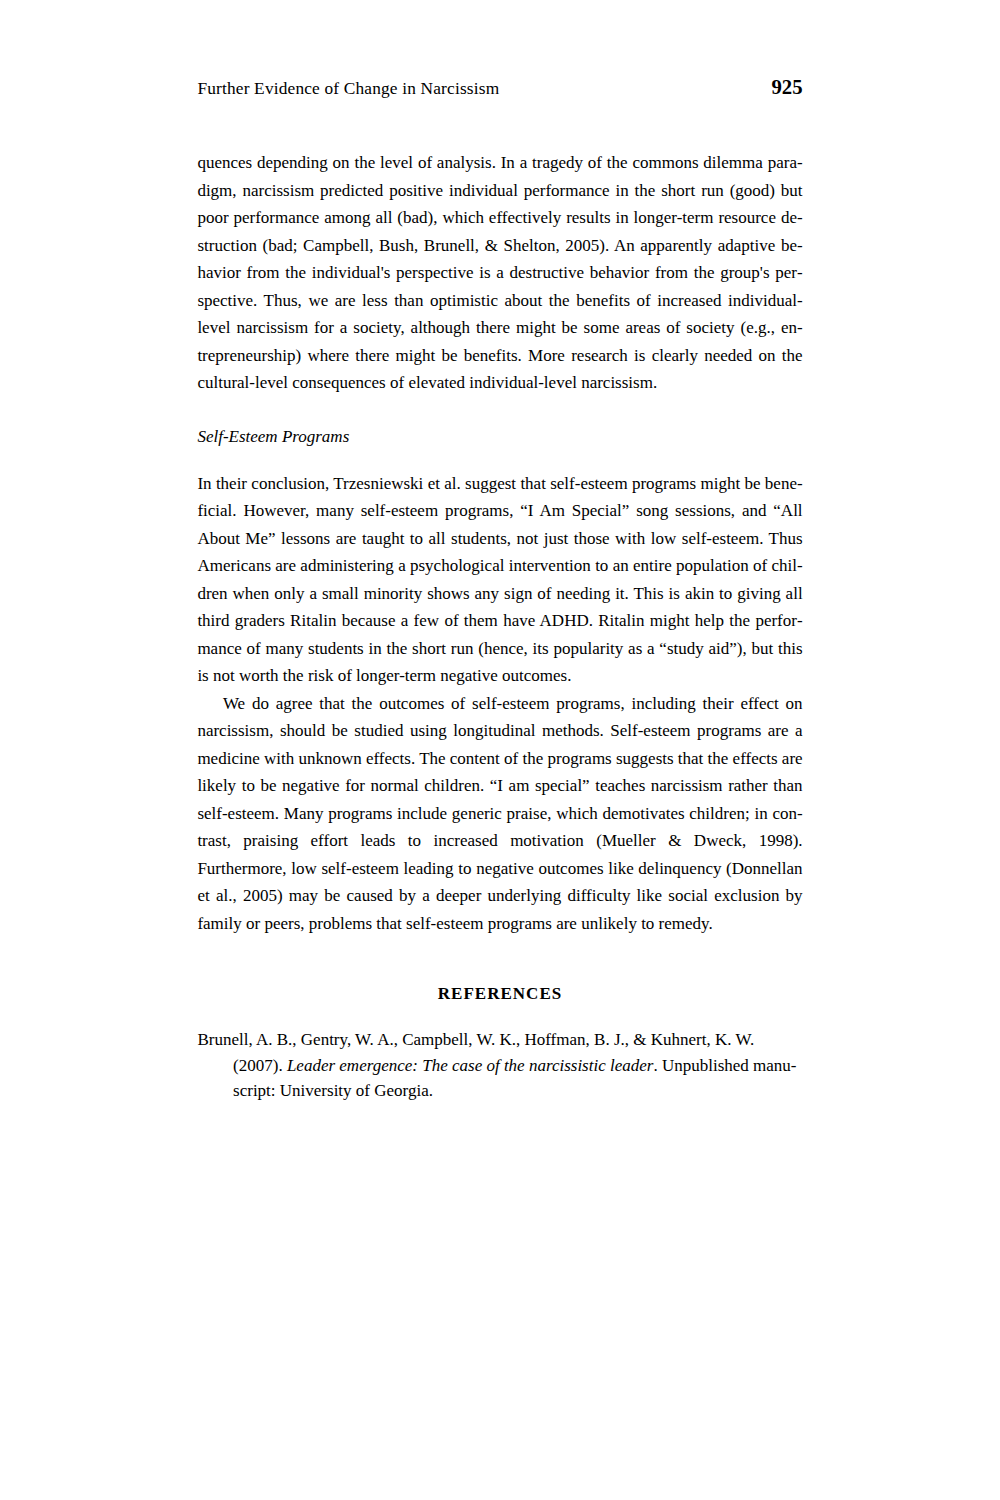Further Evidence of Change in Narcissism 925
quences depending on the level of analysis. In a tragedy of the commons dilemma paradigm, narcissism predicted positive individual performance in the short run (good) but poor performance among all (bad), which effectively results in longer-term resource destruction (bad; Campbell, Bush, Brunell, & Shelton, 2005). An apparently adaptive behavior from the individual's perspective is a destructive behavior from the group's perspective. Thus, we are less than optimistic about the benefits of increased individual-level narcissism for a society, although there might be some areas of society (e.g., entrepreneurship) where there might be benefits. More research is clearly needed on the cultural-level consequences of elevated individual-level narcissism.
Self-Esteem Programs
In their conclusion, Trzesniewski et al. suggest that self-esteem programs might be beneficial. However, many self-esteem programs, “I Am Special” song sessions, and “All About Me” lessons are taught to all students, not just those with low self-esteem. Thus Americans are administering a psychological intervention to an entire population of children when only a small minority shows any sign of needing it. This is akin to giving all third graders Ritalin because a few of them have ADHD. Ritalin might help the performance of many students in the short run (hence, its popularity as a “study aid”), but this is not worth the risk of longer-term negative outcomes.
We do agree that the outcomes of self-esteem programs, including their effect on narcissism, should be studied using longitudinal methods. Self-esteem programs are a medicine with unknown effects. The content of the programs suggests that the effects are likely to be negative for normal children. “I am special” teaches narcissism rather than self-esteem. Many programs include generic praise, which demotivates children; in contrast, praising effort leads to increased motivation (Mueller & Dweck, 1998). Furthermore, low self-esteem leading to negative outcomes like delinquency (Donnellan et al., 2005) may be caused by a deeper underlying difficulty like social exclusion by family or peers, problems that self-esteem programs are unlikely to remedy.
REFERENCES
Brunell, A. B., Gentry, W. A., Campbell, W. K., Hoffman, B. J., & Kuhnert, K. W. (2007). Leader emergence: The case of the narcissistic leader. Unpublished manuscript: University of Georgia.